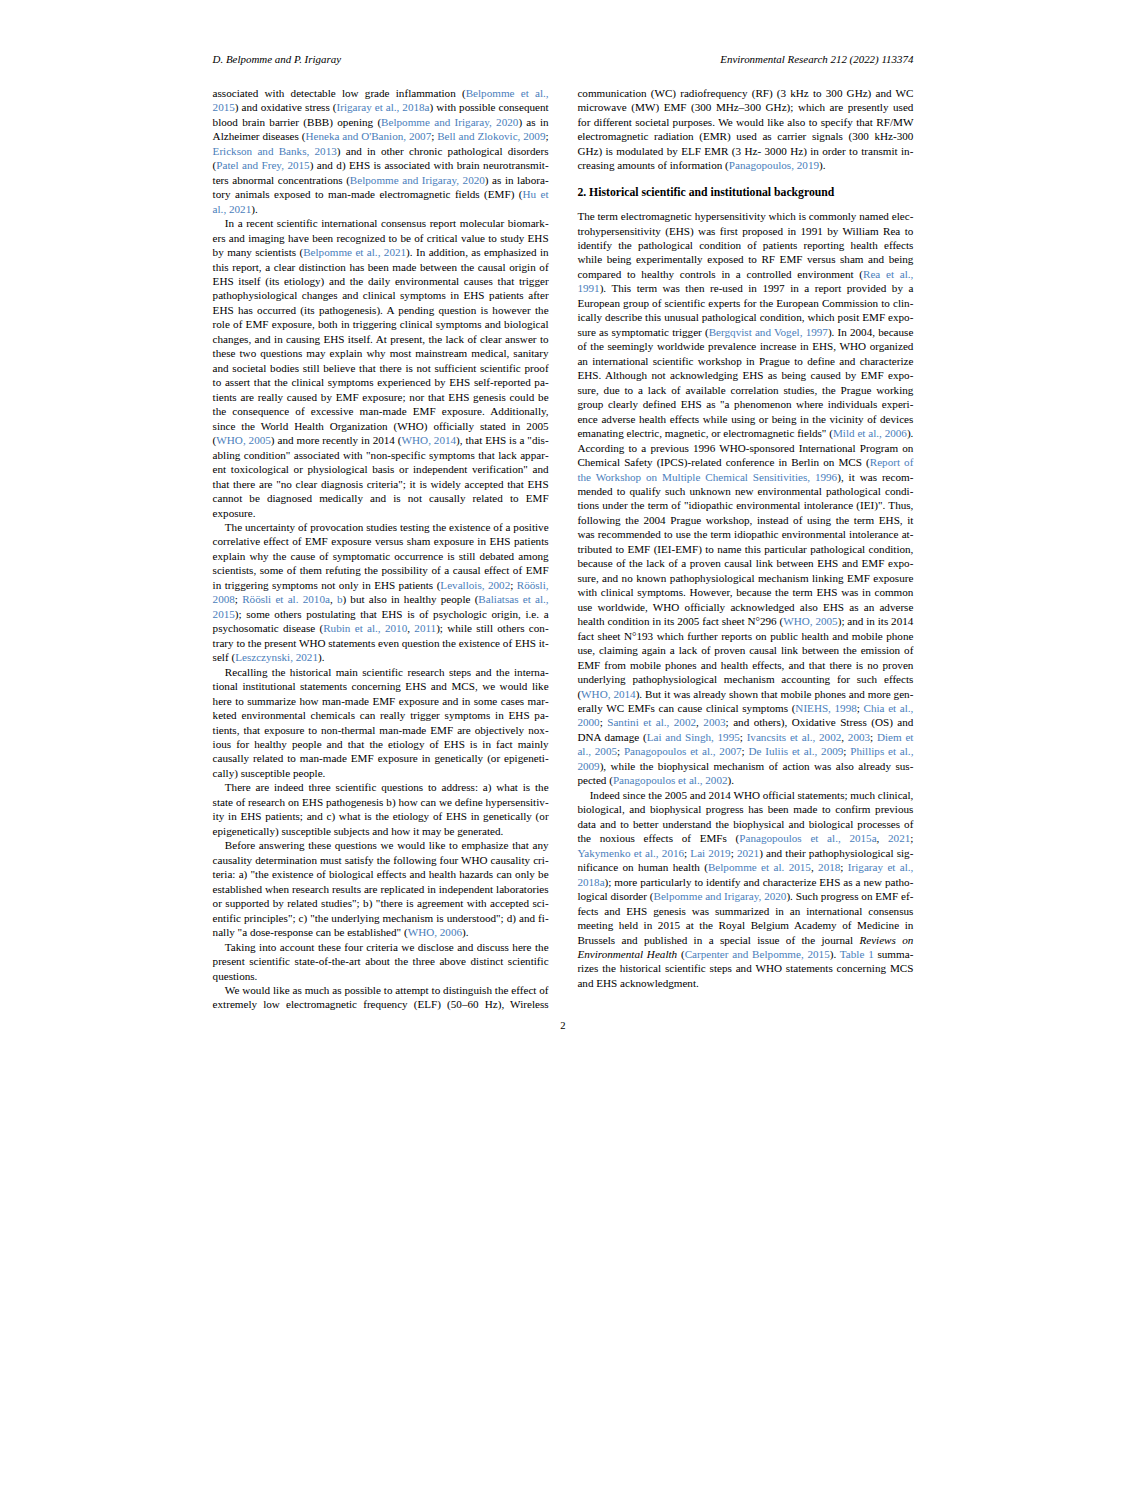D. Belpomme and P. Irigaray Environmental Research 212 (2022) 113374
associated with detectable low grade inflammation (Belpomme et al., 2015) and oxidative stress (Irigaray et al., 2018a) with possible consequent blood brain barrier (BBB) opening (Belpomme and Irigaray, 2020) as in Alzheimer diseases (Heneka and O'Banion, 2007; Bell and Zlokovic, 2009; Erickson and Banks, 2013) and in other chronic pathological disorders (Patel and Frey, 2015) and d) EHS is associated with brain neurotransmitters abnormal concentrations (Belpomme and Irigaray, 2020) as in laboratory animals exposed to man-made electromagnetic fields (EMF) (Hu et al., 2021).
In a recent scientific international consensus report molecular biomarkers and imaging have been recognized to be of critical value to study EHS by many scientists (Belpomme et al., 2021). In addition, as emphasized in this report, a clear distinction has been made between the causal origin of EHS itself (its etiology) and the daily environmental causes that trigger pathophysiological changes and clinical symptoms in EHS patients after EHS has occurred (its pathogenesis). A pending question is however the role of EMF exposure, both in triggering clinical symptoms and biological changes, and in causing EHS itself. At present, the lack of clear answer to these two questions may explain why most mainstream medical, sanitary and societal bodies still believe that there is not sufficient scientific proof to assert that the clinical symptoms experienced by EHS self-reported patients are really caused by EMF exposure; nor that EHS genesis could be the consequence of excessive man-made EMF exposure. Additionally, since the World Health Organization (WHO) officially stated in 2005 (WHO, 2005) and more recently in 2014 (WHO, 2014), that EHS is a "disabling condition" associated with "non-specific symptoms that lack apparent toxicological or physiological basis or independent verification" and that there are "no clear diagnosis criteria"; it is widely accepted that EHS cannot be diagnosed medically and is not causally related to EMF exposure.
The uncertainty of provocation studies testing the existence of a positive correlative effect of EMF exposure versus sham exposure in EHS patients explain why the cause of symptomatic occurrence is still debated among scientists, some of them refuting the possibility of a causal effect of EMF in triggering symptoms not only in EHS patients (Levallois, 2002; Röösli, 2008; Röösli et al. 2010a, b) but also in healthy people (Baliatsas et al., 2015); some others postulating that EHS is of psychologic origin, i.e. a psychosomatic disease (Rubin et al., 2010, 2011); while still others contrary to the present WHO statements even question the existence of EHS itself (Leszczynski, 2021).
Recalling the historical main scientific research steps and the international institutional statements concerning EHS and MCS, we would like here to summarize how man-made EMF exposure and in some cases marketed environmental chemicals can really trigger symptoms in EHS patients, that exposure to non-thermal man-made EMF are objectively noxious for healthy people and that the etiology of EHS is in fact mainly causally related to man-made EMF exposure in genetically (or epigenetically) susceptible people.
There are indeed three scientific questions to address: a) what is the state of research on EHS pathogenesis b) how can we define hypersensitivity in EHS patients; and c) what is the etiology of EHS in genetically (or epigenetically) susceptible subjects and how it may be generated.
Before answering these questions we would like to emphasize that any causality determination must satisfy the following four WHO causality criteria: a) "the existence of biological effects and health hazards can only be established when research results are replicated in independent laboratories or supported by related studies"; b) "there is agreement with accepted scientific principles"; c) "the underlying mechanism is understood"; d) and finally "a dose-response can be established" (WHO, 2006).
Taking into account these four criteria we disclose and discuss here the present scientific state-of-the-art about the three above distinct scientific questions.
We would like as much as possible to attempt to distinguish the effect of extremely low electromagnetic frequency (ELF) (50–60 Hz), Wireless communication (WC) radiofrequency (RF) (3 kHz to 300 GHz) and WC microwave (MW) EMF (300 MHz–300 GHz); which are presently used for different societal purposes. We would like also to specify that RF/MW electromagnetic radiation (EMR) used as carrier signals (300 kHz-300 GHz) is modulated by ELF EMR (3 Hz- 3000 Hz) in order to transmit increasing amounts of information (Panagopoulos, 2019).
2. Historical scientific and institutional background
The term electromagnetic hypersensitivity which is commonly named electrohypersensitivity (EHS) was first proposed in 1991 by William Rea to identify the pathological condition of patients reporting health effects while being experimentally exposed to RF EMF versus sham and being compared to healthy controls in a controlled environment (Rea et al., 1991). This term was then re-used in 1997 in a report provided by a European group of scientific experts for the European Commission to clinically describe this unusual pathological condition, which posit EMF exposure as symptomatic trigger (Bergqvist and Vogel, 1997). In 2004, because of the seemingly worldwide prevalence increase in EHS, WHO organized an international scientific workshop in Prague to define and characterize EHS. Although not acknowledging EHS as being caused by EMF exposure, due to a lack of available correlation studies, the Prague working group clearly defined EHS as "a phenomenon where individuals experience adverse health effects while using or being in the vicinity of devices emanating electric, magnetic, or electromagnetic fields" (Mild et al., 2006). According to a previous 1996 WHO-sponsored International Program on Chemical Safety (IPCS)-related conference in Berlin on MCS (Report of the Workshop on Multiple Chemical Sensitivities, 1996), it was recommended to qualify such unknown new environmental pathological conditions under the term of "idiopathic environmental intolerance (IEI)". Thus, following the 2004 Prague workshop, instead of using the term EHS, it was recommended to use the term idiopathic environmental intolerance attributed to EMF (IEI-EMF) to name this particular pathological condition, because of the lack of a proven causal link between EHS and EMF exposure, and no known pathophysiological mechanism linking EMF exposure with clinical symptoms. However, because the term EHS was in common use worldwide, WHO officially acknowledged also EHS as an adverse health condition in its 2005 fact sheet N°296 (WHO, 2005); and in its 2014 fact sheet N°193 which further reports on public health and mobile phone use, claiming again a lack of proven causal link between the emission of EMF from mobile phones and health effects, and that there is no proven underlying pathophysiological mechanism accounting for such effects (WHO, 2014). But it was already shown that mobile phones and more generally WC EMFs can cause clinical symptoms (NIEHS, 1998; Chia et al., 2000; Santini et al., 2002, 2003; and others), Oxidative Stress (OS) and DNA damage (Lai and Singh, 1995; Ivancsits et al., 2002, 2003; Diem et al., 2005; Panagopoulos et al., 2007; De Iuliis et al., 2009; Phillips et al., 2009), while the biophysical mechanism of action was also already suspected (Panagopoulos et al., 2002).
Indeed since the 2005 and 2014 WHO official statements; much clinical, biological, and biophysical progress has been made to confirm previous data and to better understand the biophysical and biological processes of the noxious effects of EMFs (Panagopoulos et al., 2015a, 2021; Yakymenko et al., 2016; Lai 2019; 2021) and their pathophysiological significance on human health (Belpomme et al. 2015, 2018; Irigaray et al., 2018a); more particularly to identify and characterize EHS as a new pathological disorder (Belpomme and Irigaray, 2020). Such progress on EMF effects and EHS genesis was summarized in an international consensus meeting held in 2015 at the Royal Belgium Academy of Medicine in Brussels and published in a special issue of the journal Reviews on Environmental Health (Carpenter and Belpomme, 2015). Table 1 summarizes the historical scientific steps and WHO statements concerning MCS and EHS acknowledgment.
2